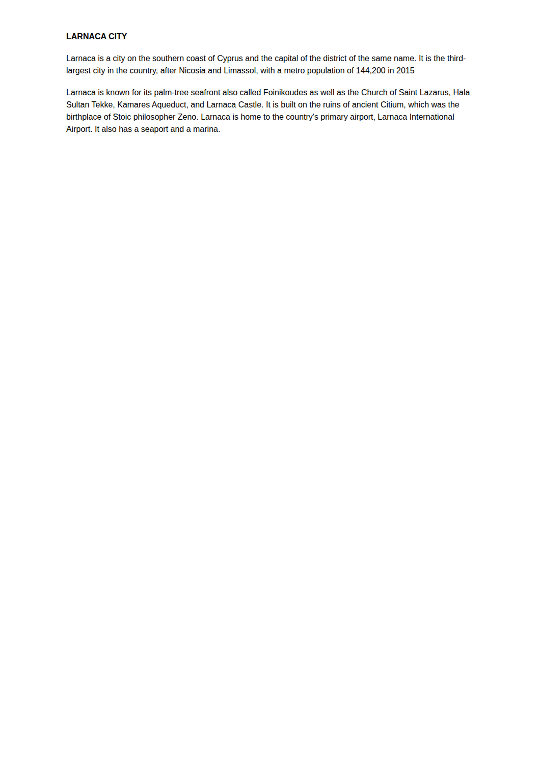LARNACA CITY
Larnaca is a city on the southern coast of Cyprus and the capital of the district of the same name. It is the third-largest city in the country, after Nicosia and Limassol, with a metro population of 144,200 in 2015
Larnaca is known for its palm-tree seafront also called Foinikoudes as well as the Church of Saint Lazarus, Hala Sultan Tekke, Kamares Aqueduct, and Larnaca Castle. It is built on the ruins of ancient Citium, which was the birthplace of Stoic philosopher Zeno. Larnaca is home to the country's primary airport, Larnaca International Airport. It also has a seaport and a marina.